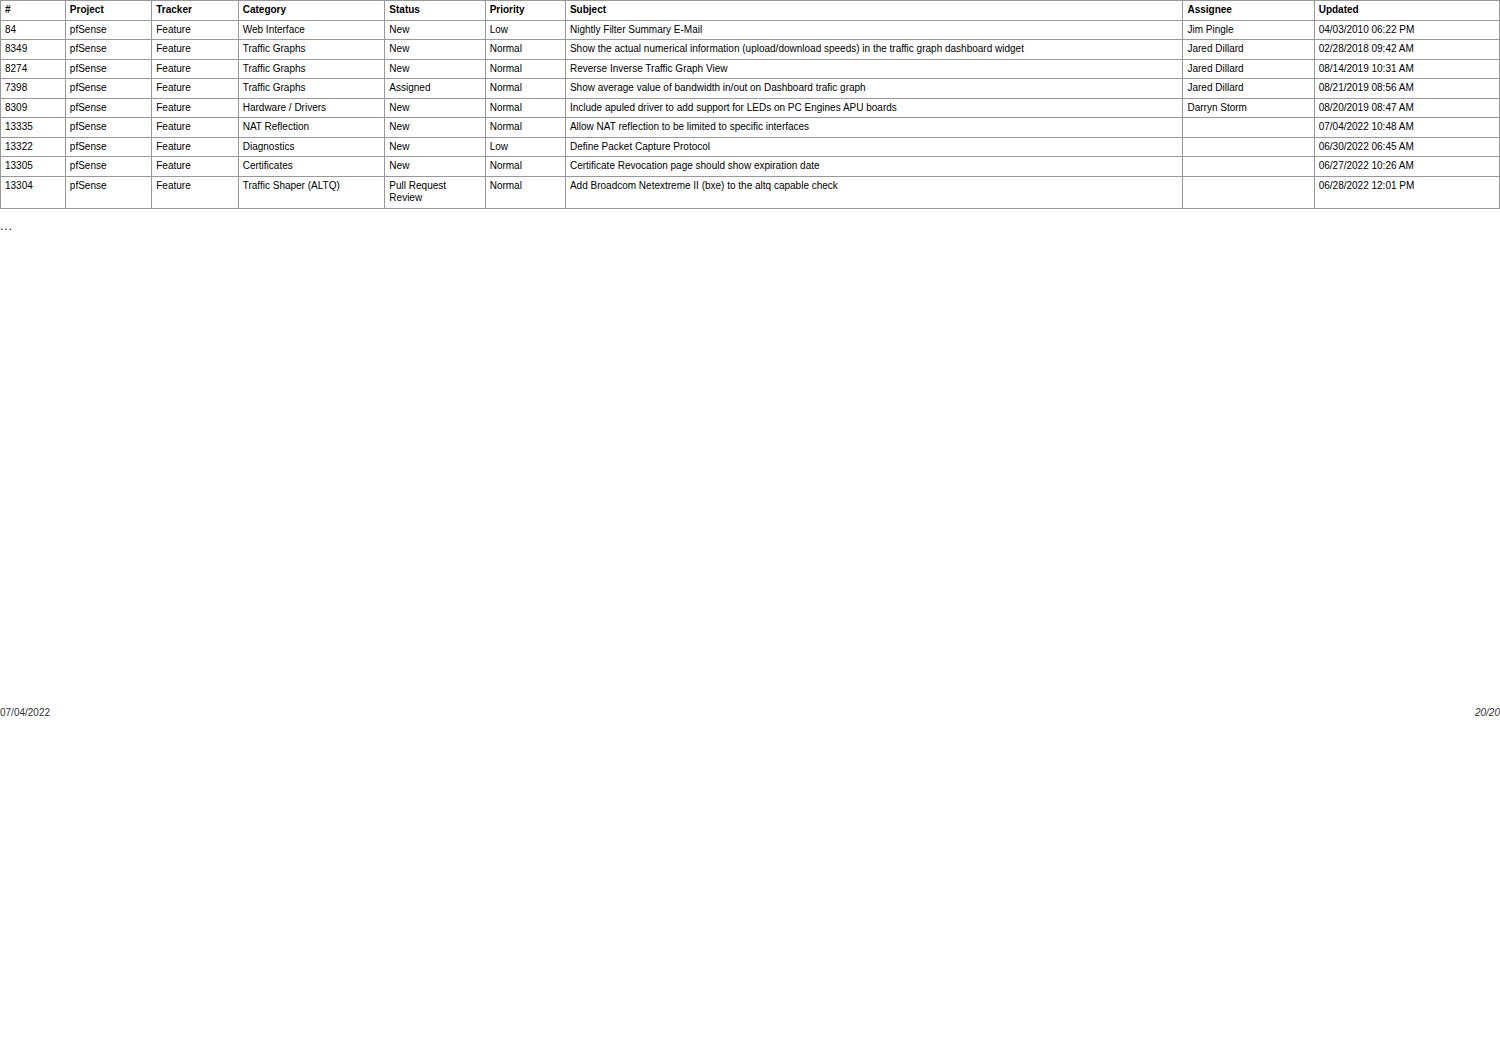| # | Project | Tracker | Category | Status | Priority | Subject | Assignee | Updated |
| --- | --- | --- | --- | --- | --- | --- | --- | --- |
| 84 | pfSense | Feature | Web Interface | New | Low | Nightly Filter Summary E-Mail | Jim Pingle | 04/03/2010 06:22 PM |
| 8349 | pfSense | Feature | Traffic Graphs | New | Normal | Show the actual numerical information (upload/download speeds) in the traffic graph dashboard widget | Jared Dillard | 02/28/2018 09:42 AM |
| 8274 | pfSense | Feature | Traffic Graphs | New | Normal | Reverse Inverse Traffic Graph View | Jared Dillard | 08/14/2019 10:31 AM |
| 7398 | pfSense | Feature | Traffic Graphs | Assigned | Normal | Show average value of bandwidth in/out on Dashboard trafic graph | Jared Dillard | 08/21/2019 08:56 AM |
| 8309 | pfSense | Feature | Hardware / Drivers | New | Normal | Include apuled driver to add support for LEDs on PC Engines APU boards | Darryn Storm | 08/20/2019 08:47 AM |
| 13335 | pfSense | Feature | NAT Reflection | New | Normal | Allow NAT reflection to be limited to specific interfaces | | 07/04/2022 10:48 AM |
| 13322 | pfSense | Feature | Diagnostics | New | Low | Define Packet Capture Protocol | | 06/30/2022 06:45 AM |
| 13305 | pfSense | Feature | Certificates | New | Normal | Certificate Revocation page should show expiration date | | 06/27/2022 10:26 AM |
| 13304 | pfSense | Feature | Traffic Shaper (ALTQ) | Pull Request Review | Normal | Add Broadcom Netextreme II (bxe) to the altq capable check | | 06/28/2022 12:01 PM |
...
07/04/2022 20/20